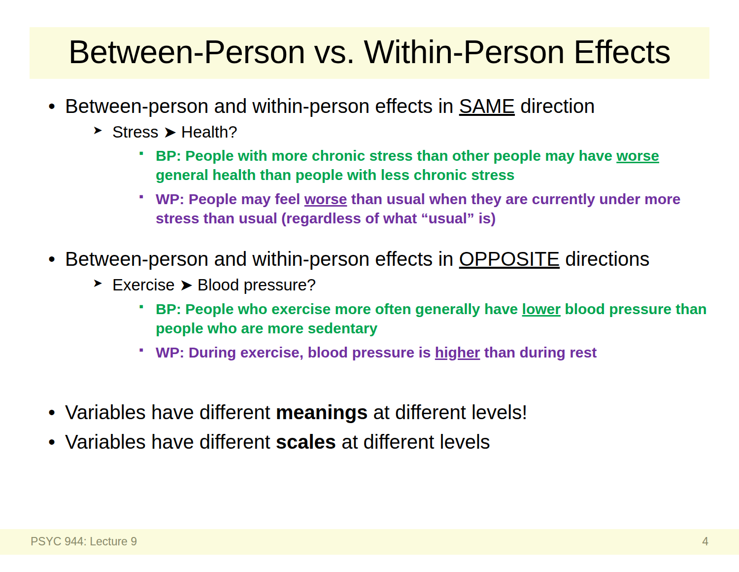Between-Person vs. Within-Person Effects
Between-person and within-person effects in SAME direction
Stress ➤ Health?
BP: People with more chronic stress than other people may have worse general health than people with less chronic stress
WP: People may feel worse than usual when they are currently under more stress than usual (regardless of what “usual” is)
Between-person and within-person effects in OPPOSITE directions
Exercise ➤ Blood pressure?
BP: People who exercise more often generally have lower blood pressure than people who are more sedentary
WP: During exercise, blood pressure is higher than during rest
Variables have different meanings at different levels!
Variables have different scales at different levels
PSYC 944: Lecture 9
4